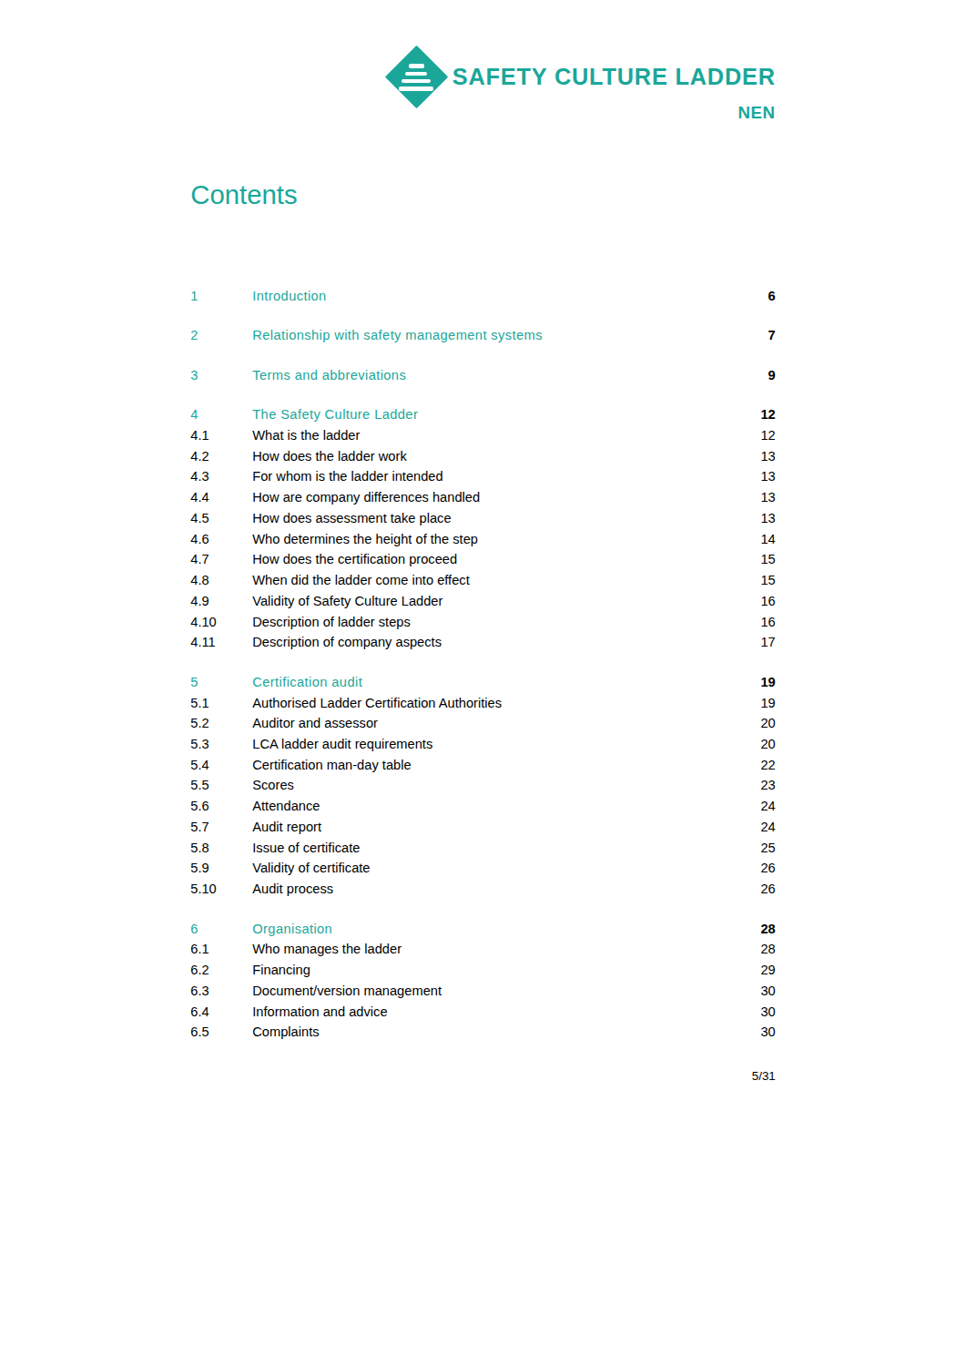SAFETY CULTURE LADDER
NEN
Contents
1 Introduction 6
2 Relationship with safety management systems 7
3 Terms and abbreviations 9
4 The Safety Culture Ladder 12
4.1 What is the ladder 12
4.2 How does the ladder work 13
4.3 For whom is the ladder intended 13
4.4 How are company differences handled 13
4.5 How does assessment take place 13
4.6 Who determines the height of the step 14
4.7 How does the certification proceed 15
4.8 When did the ladder come into effect 15
4.9 Validity of Safety Culture Ladder 16
4.10 Description of ladder steps 16
4.11 Description of company aspects 17
5 Certification audit 19
5.1 Authorised Ladder Certification Authorities 19
5.2 Auditor and assessor 20
5.3 LCA ladder audit requirements 20
5.4 Certification man-day table 22
5.5 Scores 23
5.6 Attendance 24
5.7 Audit report 24
5.8 Issue of certificate 25
5.9 Validity of certificate 26
5.10 Audit process 26
6 Organisation 28
6.1 Who manages the ladder 28
6.2 Financing 29
6.3 Document/version management 30
6.4 Information and advice 30
6.5 Complaints 30
5/31